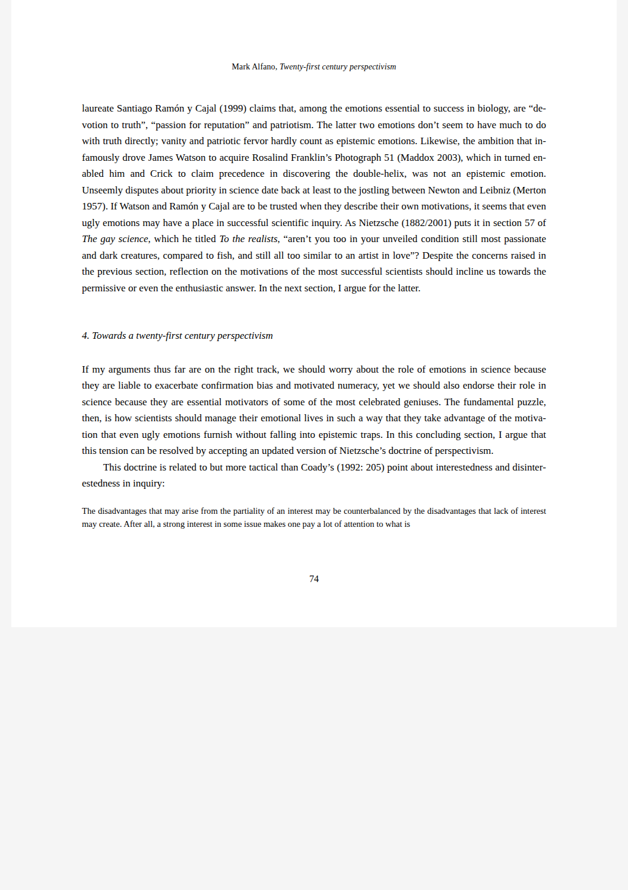Mark Alfano, Twenty-first century perspectivism
laureate Santiago Ramón y Cajal (1999) claims that, among the emotions essential to success in biology, are “devotion to truth”, “passion for reputation” and patriotism. The latter two emotions don’t seem to have much to do with truth directly; vanity and patriotic fervor hardly count as epistemic emotions. Likewise, the ambition that infamously drove James Watson to acquire Rosalind Franklin’s Photograph 51 (Maddox 2003), which in turned enabled him and Crick to claim precedence in discovering the double-helix, was not an epistemic emotion. Unseemly disputes about priority in science date back at least to the jostling between Newton and Leibniz (Merton 1957). If Watson and Ramón y Cajal are to be trusted when they describe their own motivations, it seems that even ugly emotions may have a place in successful scientific inquiry. As Nietzsche (1882/2001) puts it in section 57 of The gay science, which he titled To the realists, “aren’t you too in your unveiled condition still most passionate and dark creatures, compared to fish, and still all too similar to an artist in love”? Despite the concerns raised in the previous section, reflection on the motivations of the most successful scientists should incline us towards the permissive or even the enthusiastic answer. In the next section, I argue for the latter.
4. Towards a twenty-first century perspectivism
If my arguments thus far are on the right track, we should worry about the role of emotions in science because they are liable to exacerbate confirmation bias and motivated numeracy, yet we should also endorse their role in science because they are essential motivators of some of the most celebrated geniuses. The fundamental puzzle, then, is how scientists should manage their emotional lives in such a way that they take advantage of the motivation that even ugly emotions furnish without falling into epistemic traps. In this concluding section, I argue that this tension can be resolved by accepting an updated version of Nietzsche’s doctrine of perspectivism.
This doctrine is related to but more tactical than Coady’s (1992: 205) point about interestedness and disinterestedness in inquiry:
The disadvantages that may arise from the partiality of an interest may be counterbalanced by the disadvantages that lack of interest may create. After all, a strong interest in some issue makes one pay a lot of attention to what is
74